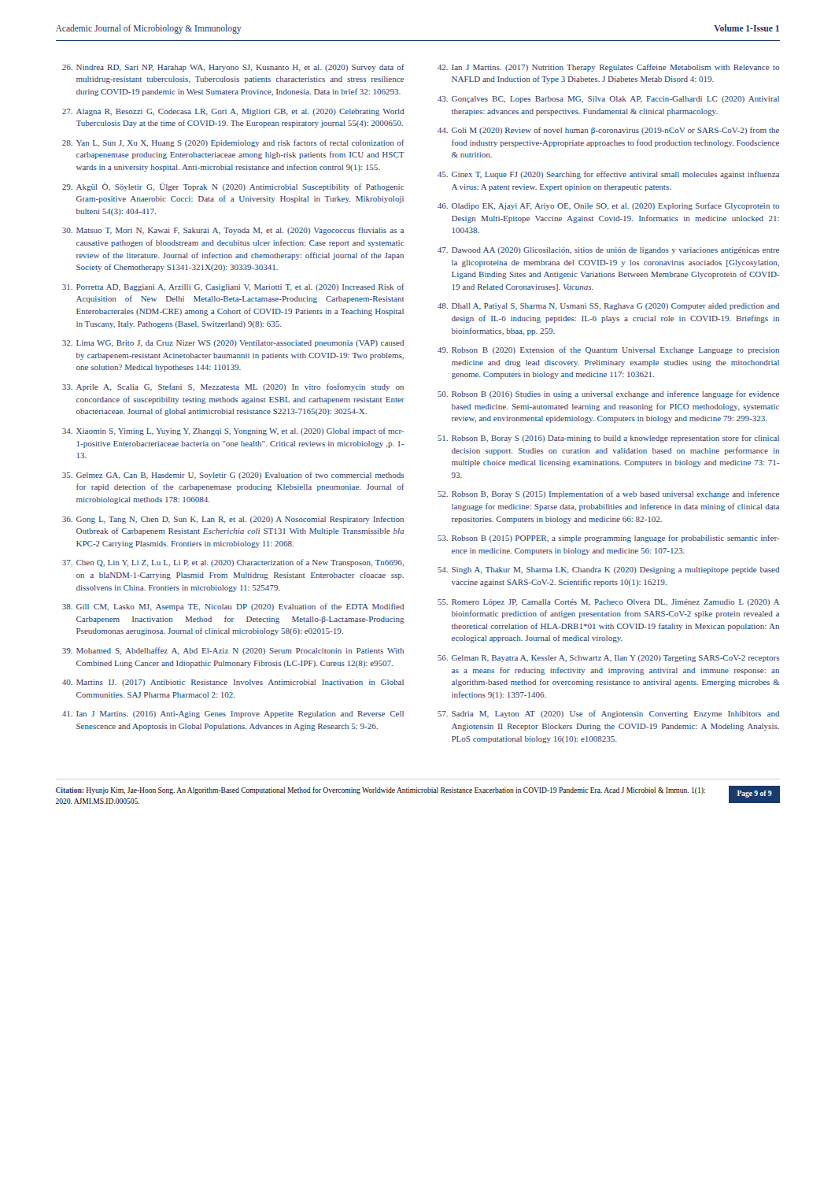Academic Journal of Microbiology & Immunology
Volume 1-Issue 1
26. Nindrea RD, Sari NP, Harahap WA, Haryono SJ, Kusnanto H, et al. (2020) Survey data of multidrug-resistant tuberculosis, Tuberculosis patients characteristics and stress resilience during COVID-19 pandemic in West Sumatera Province, Indonesia. Data in brief 32: 106293.
27. Alagna R, Besozzi G, Codecasa LR, Gori A, Migliori GB, et al. (2020) Celebrating World Tuberculosis Day at the time of COVID-19. The European respiratory journal 55(4): 2000650.
28. Yan L, Sun J, Xu X, Huang S (2020) Epidemiology and risk factors of rectal colonization of carbapenemase producing Enterobacteriaceae among high-risk patients from ICU and HSCT wards in a university hospital. Anti-microbial resistance and infection control 9(1): 155.
29. Akgül Ö, Söyletir G, Ülger Toprak N (2020) Antimicrobial Susceptibility of Pathogenic Gram-positive Anaerobic Cocci: Data of a University Hospital in Turkey. Mikrobiyoloji bulteni 54(3): 404-417.
30. Matsuo T, Mori N, Kawai F, Sakurai A, Toyoda M, et al. (2020) Vagococcus fluvialis as a causative pathogen of bloodstream and decubitus ulcer infection: Case report and systematic review of the literature. Journal of infection and chemotherapy: official journal of the Japan Society of Chemotherapy S1341-321X(20): 30339-30341.
31. Porretta AD, Baggiani A, Arzilli G, Casigliani V, Mariotti T, et al. (2020) Increased Risk of Acquisition of New Delhi Metallo-Beta-Lactamase-Producing Carbapenem-Resistant Enterobacterales (NDM-CRE) among a Cohort of COVID-19 Patients in a Teaching Hospital in Tuscany, Italy. Pathogens (Basel, Switzerland) 9(8): 635.
32. Lima WG, Brito J, da Cruz Nizer WS (2020) Ventilator-associated pneumonia (VAP) caused by carbapenem-resistant Acinetobacter baumannii in patients with COVID-19: Two problems, one solution? Medical hypotheses 144: 110139.
33. Aprile A, Scalia G, Stefani S, Mezzatesta ML (2020) In vitro fosfomycin study on concordance of susceptibility testing methods against ESBL and carbapenem resistant Enter obacteriaceae. Journal of global antimicrobial resistance S2213-7165(20): 30254-X.
34. Xiaomin S, Yiming L, Yuying Y, Zhangqi S, Yongning W, et al. (2020) Global impact of mcr-1-positive Enterobacteriaceae bacteria on "one health". Critical reviews in microbiology ,p. 1-13.
35. Gelmez GA, Can B, Hasdemir U, Soyletir G (2020) Evaluation of two commercial methods for rapid detection of the carbapenemase producing Klebsiella pneumoniae. Journal of microbiological methods 178: 106084.
36. Gong L, Tang N, Chen D, Sun K, Lan R, et al. (2020) A Nosocomial Respiratory Infection Outbreak of Carbapenem Resistant Escherichia coli ST131 With Multiple Transmissible bla KPC-2 Carrying Plasmids. Frontiers in microbiology 11: 2068.
37. Chen Q, Lin Y, Li Z, Lu L, Li P, et al. (2020) Characterization of a New Transposon, Tn6696, on a blaNDM-1-Carrying Plasmid From Multidrug Resistant Enterobacter cloacae ssp. dissolvens in China. Frontiers in microbiology 11: 525479.
38. Gill CM, Lasko MJ, Asempa TE, Nicolau DP (2020) Evaluation of the EDTA Modified Carbapenem Inactivation Method for Detecting Metallo-β-Lactamase-Producing Pseudomonas aeruginosa. Journal of clinical microbiology 58(6): e02015-19.
39. Mohamed S, Abdelhaffez A, Abd El-Aziz N (2020) Serum Procalcitonin in Patients With Combined Lung Cancer and Idiopathic Pulmonary Fibrosis (LC-IPF). Cureus 12(8): e9507.
40. Martins IJ. (2017) Antibiotic Resistance Involves Antimicrobial Inactivation in Global Communities. SAJ Pharma Pharmacol 2: 102.
41. Ian J Martins. (2016) Anti-Aging Genes Improve Appetite Regulation and Reverse Cell Senescence and Apoptosis in Global Populations. Advances in Aging Research 5: 9-26.
42. Ian J Martins. (2017) Nutrition Therapy Regulates Caffeine Metabolism with Relevance to NAFLD and Induction of Type 3 Diabetes. J Diabetes Metab Disord 4: 019.
43. Gonçalves BC, Lopes Barbosa MG, Silva Olak AP, Faccin-Galhardi LC (2020) Antiviral therapies: advances and perspectives. Fundamental & clinical pharmacology.
44. Goli M (2020) Review of novel human β-coronavirus (2019-nCoV or SARS-CoV-2) from the food industry perspective-Appropriate approaches to food production technology. Foodscience & nutrition.
45. Ginex T, Luque FJ (2020) Searching for effective antiviral small molecules against influenza A virus: A patent review. Expert opinion on therapeutic patents.
46. Oladipo EK, Ajayi AF, Ariyo OE, Onile SO, et al. (2020) Exploring Surface Glycoprotein to Design Multi-Epitope Vaccine Against Covid-19. Informatics in medicine unlocked 21: 100438.
47. Dawood AA (2020) Glicosilación, sitios de unión de ligandos y variaciones antigénicas entre la glicoproteína de membrana del COVID-19 y los coronavirus asociados [Glycosylation, Ligand Binding Sites and Antigenic Variations Between Membrane Glycoprotein of COVID-19 and Related Coronaviruses]. Vacunas.
48. Dhall A, Patiyal S, Sharma N, Usmani SS, Raghava G (2020) Computer aided prediction and design of IL-6 inducing peptides: IL-6 plays a crucial role in COVID-19. Briefings in bioinformatics, bbaa, pp. 259.
49. Robson B (2020) Extension of the Quantum Universal Exchange Language to precision medicine and drug lead discovery. Preliminary example studies using the mitochondrial genome. Computers in biology and medicine 117: 103621.
50. Robson B (2016) Studies in using a universal exchange and inference language for evidence based medicine. Semi-automated learning and reasoning for PICO methodology, systematic review, and environmental epidemiology. Computers in biology and medicine 79: 299-323.
51. Robson B, Boray S (2016) Data-mining to build a knowledge representation store for clinical decision support. Studies on curation and validation based on machine performance in multiple choice medical licensing examinations. Computers in biology and medicine 73: 71-93.
52. Robson B, Boray S (2015) Implementation of a web based universal exchange and inference language for medicine: Sparse data, probabilities and inference in data mining of clinical data repositories. Computers in biology and medicine 66: 82-102.
53. Robson B (2015) POPPER, a simple programming language for probabilistic semantic infer- ence in medicine. Computers in biology and medicine 56: 107-123.
54. Singh A, Thakur M, Sharma LK, Chandra K (2020) Designing a multiepitope peptide based vaccine against SARS-CoV-2. Scientific reports 10(1): 16219.
55. Romero López JP, Carnalla Cortés M, Pacheco Olvera DL, Jiménez Zamudio L (2020) A bioinformatic prediction of antigen presentation from SARS-CoV-2 spike protein revealed a theoretical correlation of HLA-DRB1*01 with COVID-19 fatality in Mexican population: An ecological approach. Journal of medical virology.
56. Gelman R, Bayatra A, Kessler A, Schwartz A, Ilan Y (2020) Targeting SARS-CoV-2 receptors as a means for reducing infectivity and improving antiviral and immune response: an algorithm-based method for overcoming resistance to antiviral agents. Emerging microbes & infections 9(1): 1397-1406.
57. Sadria M, Layton AT (2020) Use of Angiotensin Converting Enzyme Inhibitors and Angiotensin II Receptor Blockers During the COVID-19 Pandemic: A Modeling Analysis. PLoS computational biology 16(10): e1008235.
Citation: Hyunjo Kim, Jae-Hoon Song. An Algorithm-Based Computational Method for Overcoming Worldwide Antimicrobial Resistance Exacerbation in COVID-19 Pandemic Era. Acad J Microbiol & Immun. 1(1): 2020. AJMI.MS.ID.000505.
Page 9 of 9